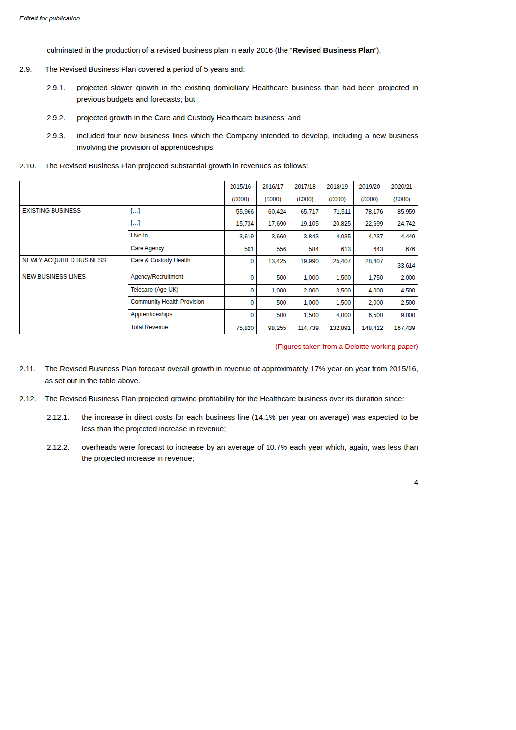Edited for publication
culminated in the production of a revised business plan in early 2016 (the “Revised Business Plan”).
2.9.
The Revised Business Plan covered a period of 5 years and:
2.9.1.
projected slower growth in the existing domiciliary Healthcare business than had been projected in previous budgets and forecasts; but
2.9.2.
projected growth in the Care and Custody Healthcare business; and
2.9.3.
included four new business lines which the Company intended to develop, including a new business involving the provision of apprenticeships.
2.10.
The Revised Business Plan projected substantial growth in revenues as follows:
| | | 2015/16 | 2016/17 | 2017/18 | 2018/19 | 2019/20 | 2020/21 |
| --- | --- | --- | --- | --- | --- | --- | --- |
| | | (£000) | (£000) | (£000) | (£000) | (£000) | (£000) |
| EXISTING BUSINESS | […] | 55,966 | 60,424 | 65,717 | 71,511 | 78,176 | 85,959 |
| […] | 15,734 | 17,690 | 19,105 | 20,825 | 22,699 | 24,742 |
| Live-in | 3,619 | 3,660 | 3,843 | 4,035 | 4,237 | 4,449 |
| Care Agency | 501 | 556 | 584 | 613 | 643 | 676 |
| NEWLY ACQUIRED BUSINESS | Care & Custody Health | 0 | 13,425 | 19,990 | 25,407 | 28,407 | 33,614 |
| NEW BUSINESS LINES | Agency/Recruitment | 0 | 500 | 1,000 | 1,500 | 1,750 | 2,000 |
| Telecare (Age UK) | 0 | 1,000 | 2,000 | 3,500 | 4,000 | 4,500 |
| Community Health Provision | 0 | 500 | 1,000 | 1,500 | 2,000 | 2,500 |
| Apprenticeships | 0 | 500 | 1,500 | 4,000 | 6,500 | 9,000 |
| | Total Revenue | 75,820 | 98,255 | 114,739 | 132,891 | 148,412 | 167,439 |
(Figures taken from a Deloitte working paper)
2.11.
The Revised Business Plan forecast overall growth in revenue of approximately 17% year-on-year from 2015/16, as set out in the table above.
2.12.
The Revised Business Plan projected growing profitability for the Healthcare business over its duration since:
2.12.1.
the increase in direct costs for each business line (14.1% per year on average) was expected to be less than the projected increase in revenue;
2.12.2.
overheads were forecast to increase by an average of 10.7% each year which, again, was less than the projected increase in revenue;
4